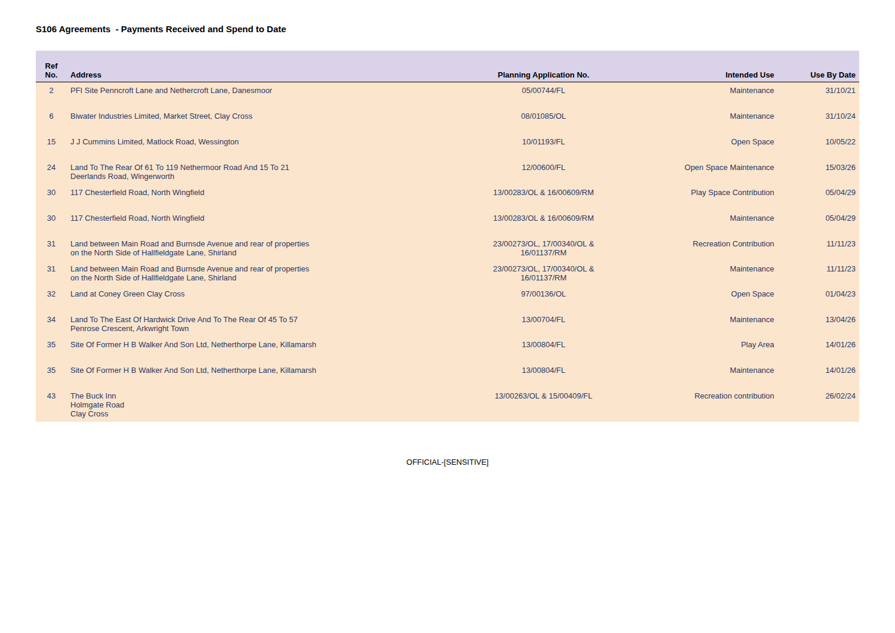S106 Agreements - Payments Received and Spend to Date
| Ref No. | Address | Planning Application No. | Intended Use | Use By Date |
| --- | --- | --- | --- | --- |
| 2 | PFI Site Penncroft Lane and Nethercroft Lane, Danesmoor | 05/00744/FL | Maintenance | 31/10/21 |
| 6 | Biwater Industries Limited, Market Street, Clay Cross | 08/01085/OL | Maintenance | 31/10/24 |
| 15 | J J Cummins Limited, Matlock Road, Wessington | 10/01193/FL | Open Space | 10/05/22 |
| 24 | Land To The Rear Of 61 To 119 Nethermoor Road And 15 To 21 Deerlands Road, Wingerworth | 12/00600/FL | Open Space Maintenance | 15/03/26 |
| 30 | 117 Chesterfield Road, North Wingfield | 13/00283/OL & 16/00609/RM | Play Space Contribution | 05/04/29 |
| 30 | 117 Chesterfield Road, North Wingfield | 13/00283/OL & 16/00609/RM | Maintenance | 05/04/29 |
| 31 | Land between Main Road and Burnsde Avenue and rear of properties on the North Side of Hallfieldgate Lane, Shirland | 23/00273/OL, 17/00340/OL & 16/01137/RM | Recreation Contribution | 11/11/23 |
| 31 | Land between Main Road and Burnsde Avenue and rear of properties on the North Side of Hallfieldgate Lane, Shirland | 23/00273/OL, 17/00340/OL & 16/01137/RM | Maintenance | 11/11/23 |
| 32 | Land at Coney Green Clay Cross | 97/00136/OL | Open Space | 01/04/23 |
| 34 | Land To The East Of Hardwick Drive And To The Rear Of 45 To 57 Penrose Crescent, Arkwright Town | 13/00704/FL | Maintenance | 13/04/26 |
| 35 | Site Of Former H B Walker And Son Ltd, Netherthorpe Lane, Killamarsh | 13/00804/FL | Play Area | 14/01/26 |
| 35 | Site Of Former H B Walker And Son Ltd, Netherthorpe Lane, Killamarsh | 13/00804/FL | Maintenance | 14/01/26 |
| 43 | The Buck Inn Holmgate Road Clay Cross | 13/00263/OL & 15/00409/FL | Recreation contribution | 26/02/24 |
OFFICIAL-[SENSITIVE]